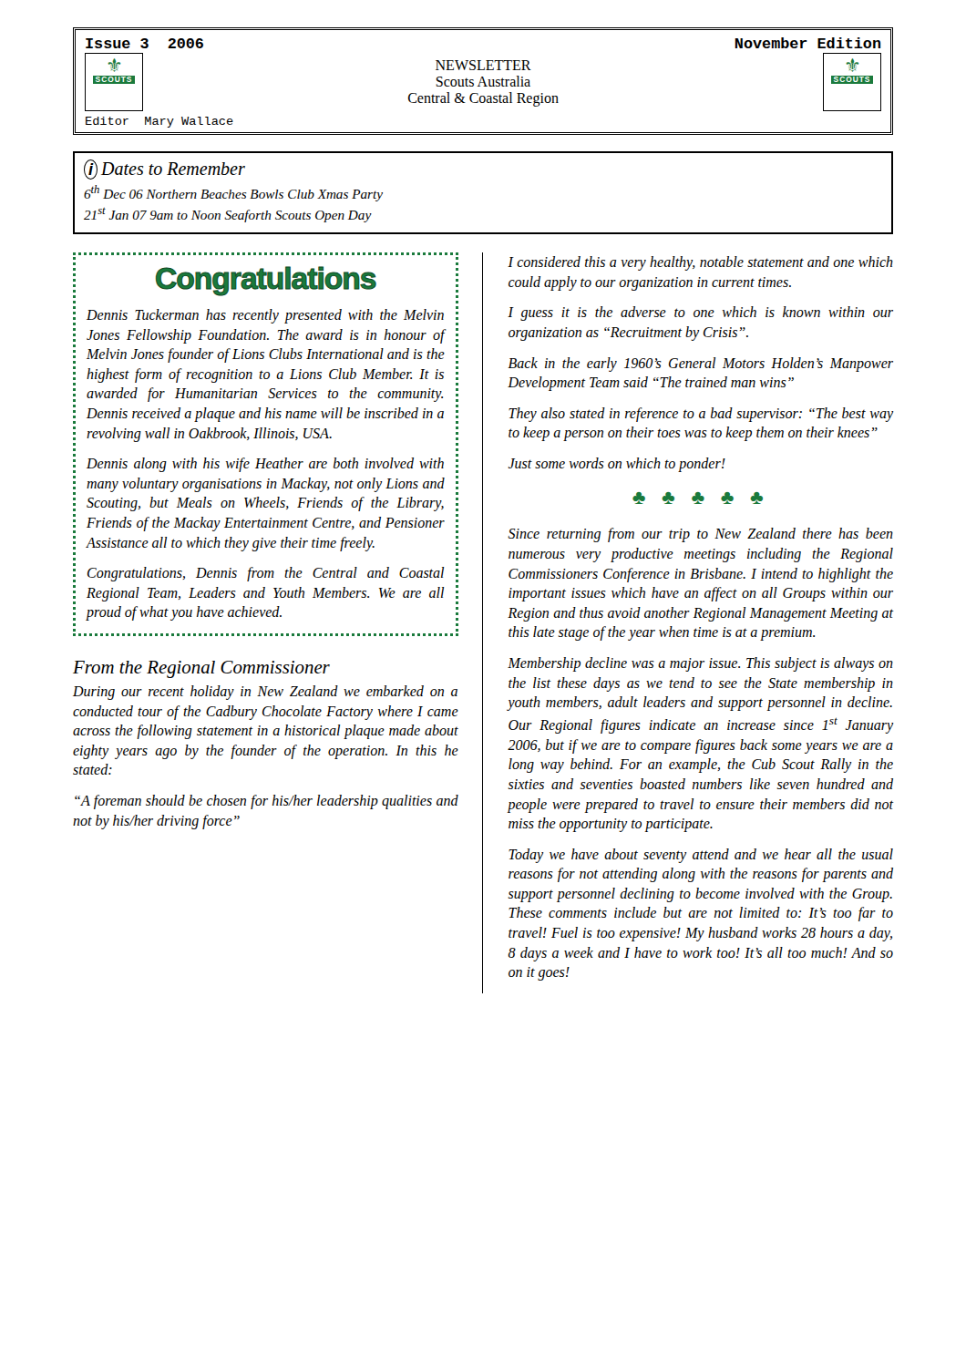Issue 3 2006 November Edition
⚜ SCOUTS
NEWSLETTER
Scouts Australia
Central & Coastal Region
⚜ SCOUTS
Editor Mary Wallace
i Dates to Remember
6th Dec 06 Northern Beaches Bowls Club Xmas Party
21st Jan 07 9am to Noon Seaforth Scouts Open Day
Congratulations
Dennis Tuckerman has recently presented with the Melvin Jones Fellowship Foundation. The award is in honour of Melvin Jones founder of Lions Clubs International and is the highest form of recognition to a Lions Club Member. It is awarded for Humanitarian Services to the community. Dennis received a plaque and his name will be inscribed in a revolving wall in Oakbrook, Illinois, USA.
Dennis along with his wife Heather are both involved with many voluntary organisations in Mackay, not only Lions and Scouting, but Meals on Wheels, Friends of the Library, Friends of the Mackay Entertainment Centre, and Pensioner Assistance all to which they give their time freely.
Congratulations, Dennis from the Central and Coastal Regional Team, Leaders and Youth Members. We are all proud of what you have achieved.
From the Regional Commissioner
During our recent holiday in New Zealand we embarked on a conducted tour of the Cadbury Chocolate Factory where I came across the following statement in a historical plaque made about eighty years ago by the founder of the operation. In this he stated:
“A foreman should be chosen for his/her leadership qualities and not by his/her driving force”
I considered this a very healthy, notable statement and one which could apply to our organization in current times.
I guess it is the adverse to one which is known within our organization as “Recruitment by Crisis”.
Back in the early 1960’s General Motors Holden’s Manpower Development Team said “The trained man wins”
They also stated in reference to a bad supervisor: “The best way to keep a person on their toes was to keep them on their knees”
Just some words on which to ponder!
♣ ♣ ♣ ♣ ♣
Since returning from our trip to New Zealand there has been numerous very productive meetings including the Regional Commissioners Conference in Brisbane. I intend to highlight the important issues which have an affect on all Groups within our Region and thus avoid another Regional Management Meeting at this late stage of the year when time is at a premium.
Membership decline was a major issue. This subject is always on the list these days as we tend to see the State membership in youth members, adult leaders and support personnel in decline. Our Regional figures indicate an increase since 1st January 2006, but if we are to compare figures back some years we are a long way behind. For an example, the Cub Scout Rally in the sixties and seventies boasted numbers like seven hundred and people were prepared to travel to ensure their members did not miss the opportunity to participate.
Today we have about seventy attend and we hear all the usual reasons for not attending along with the reasons for parents and support personnel declining to become involved with the Group. These comments include but are not limited to: It’s too far to travel! Fuel is too expensive! My husband works 28 hours a day, 8 days a week and I have to work too! It’s all too much! And so on it goes!